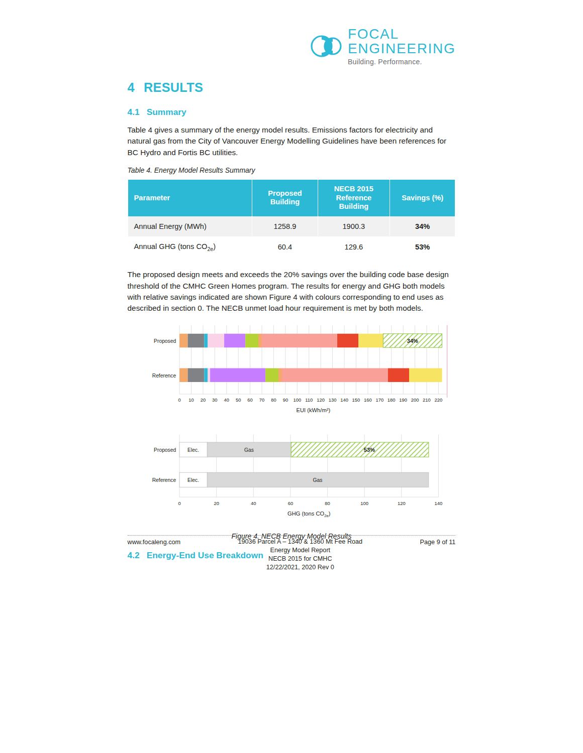FOCAL
ENGINEERING
Building. Performance.
4 RESULTS
4.1 Summary
Table 4 gives a summary of the energy model results. Emissions factors for electricity and natural gas from the City of Vancouver Energy Modelling Guidelines have been references for BC Hydro and Fortis BC utilities.
Table 4. Energy Model Results Summary
| Parameter | Proposed Building | NECB 2015 Reference Building | Savings (%) |
| --- | --- | --- | --- |
| Annual Energy (MWh) | 1258.9 | 1900.3 | 34% |
| Annual GHG (tons CO 2e ) | 60.4 | 129.6 | 53% |
The proposed design meets and exceeds the 20% savings over the building code base design threshold of the CMHC Green Homes program. The results for energy and GHG both models with relative savings indicated are shown Figure 4 with colours corresponding to end uses as described in section 0. The NECB unmet load hour requirement is met by both models.
34% Proposed Reference 0 10 20 30 40 50 60 70 80 90 100 110 120 130 140 150 160 170 180 190 200 210 220 EUI (kWh/m²)
Elec. Gas 53% Elec. Gas Proposed Reference 0 20 40 60 80 100 120 140 GHG (tons CO2e)
Figure 4. NECB Energy Model Results
4.2 Energy-End Use Breakdown
www.focaleng.com
19036 Parcel A – 1340 & 1360 Mt Fee Road
Energy Model Report
NECB 2015 for CMHC
12/22/2021, 2020 Rev 0
Page 9 of 11